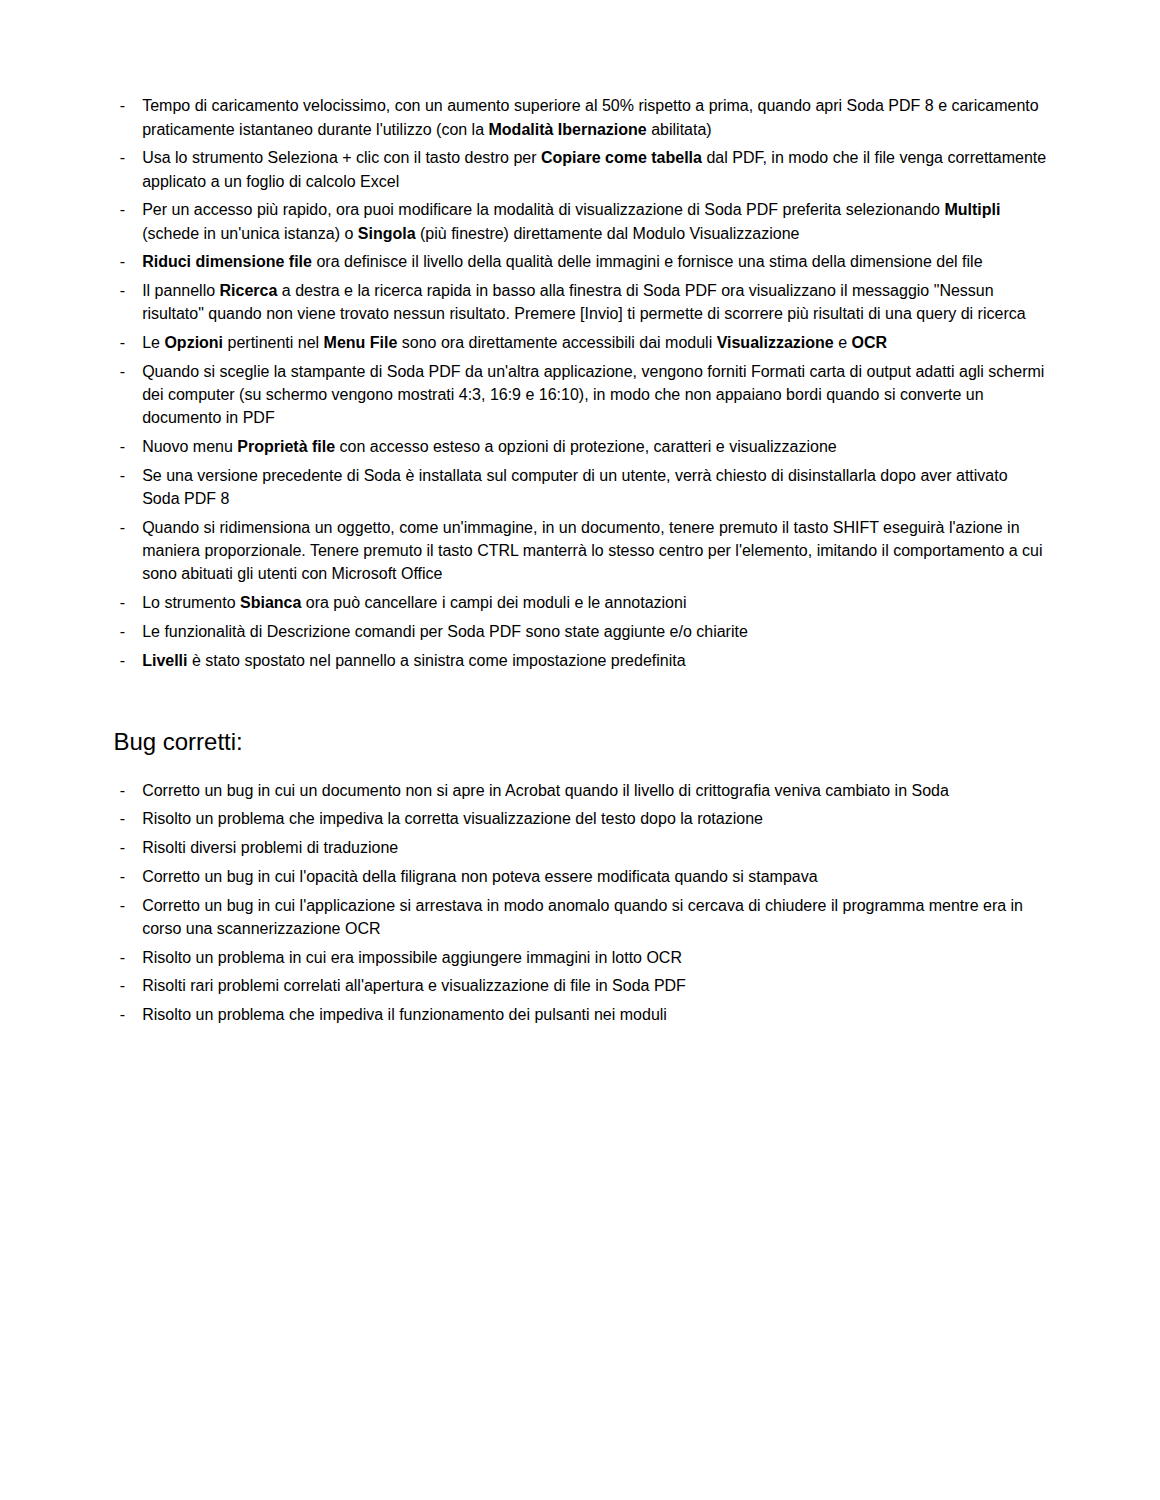Tempo di caricamento velocissimo, con un aumento superiore al 50% rispetto a prima, quando apri Soda PDF 8 e caricamento praticamente istantaneo durante l'utilizzo (con la Modalità Ibernazione abilitata)
Usa lo strumento Seleziona + clic con il tasto destro per Copiare come tabella dal PDF, in modo che il file venga correttamente applicato a un foglio di calcolo Excel
Per un accesso più rapido, ora puoi modificare la modalità di visualizzazione di Soda PDF preferita selezionando Multipli (schede in un'unica istanza) o Singola (più finestre) direttamente dal Modulo Visualizzazione
Riduci dimensione file ora definisce il livello della qualità delle immagini e fornisce una stima della dimensione del file
Il pannello Ricerca a destra e la ricerca rapida in basso alla finestra di Soda PDF ora visualizzano il messaggio "Nessun risultato" quando non viene trovato nessun risultato. Premere [Invio] ti permette di scorrere più risultati di una query di ricerca
Le Opzioni pertinenti nel Menu File sono ora direttamente accessibili dai moduli Visualizzazione e OCR
Quando si sceglie la stampante di Soda PDF da un'altra applicazione, vengono forniti Formati carta di output adatti agli schermi dei computer (su schermo vengono mostrati 4:3, 16:9 e 16:10), in modo che non appaiano bordi quando si converte un documento in PDF
Nuovo menu Proprietà file con accesso esteso a opzioni di protezione, caratteri e visualizzazione
Se una versione precedente di Soda è installata sul computer di un utente, verrà chiesto di disinstallarla dopo aver attivato Soda PDF 8
Quando si ridimensiona un oggetto, come un'immagine, in un documento, tenere premuto il tasto SHIFT eseguirà l'azione in maniera proporzionale. Tenere premuto il tasto CTRL manterrà lo stesso centro per l'elemento, imitando il comportamento a cui sono abituati gli utenti con Microsoft Office
Lo strumento Sbianca ora può cancellare i campi dei moduli e le annotazioni
Le funzionalità di Descrizione comandi per Soda PDF sono state aggiunte e/o chiarite
Livelli è stato spostato nel pannello a sinistra come impostazione predefinita
Bug corretti:
Corretto un bug in cui un documento non si apre in Acrobat quando il livello di crittografia veniva cambiato in Soda
Risolto un problema che impediva la corretta visualizzazione del testo dopo la rotazione
Risolti diversi problemi di traduzione
Corretto un bug in cui l'opacità della filigrana non poteva essere modificata quando si stampava
Corretto un bug in cui l'applicazione si arrestava in modo anomalo quando si cercava di chiudere il programma mentre era in corso una scannerizzazione OCR
Risolto un problema in cui era impossibile aggiungere immagini in lotto OCR
Risolti rari problemi correlati all'apertura e visualizzazione di file in Soda PDF
Risolto un problema che impediva il funzionamento dei pulsanti nei moduli